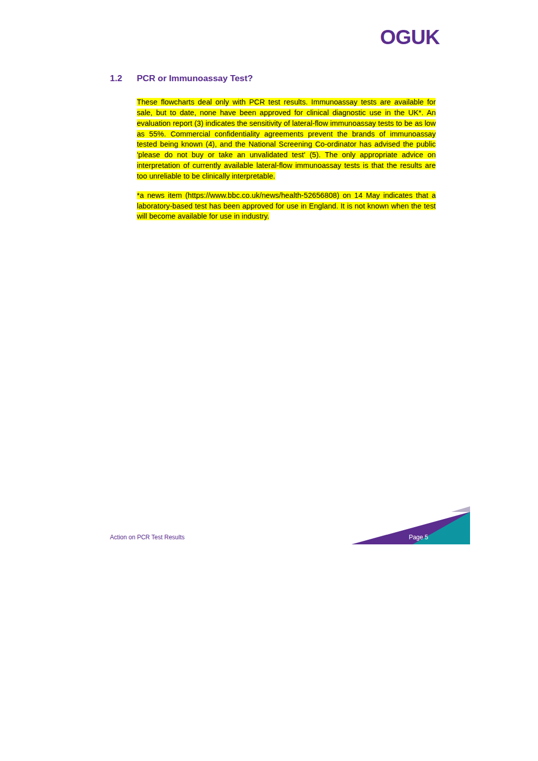OG UK
1.2 PCR or Immunoassay Test?
These flowcharts deal only with PCR test results. Immunoassay tests are available for sale, but to date, none have been approved for clinical diagnostic use in the UK*. An evaluation report (3) indicates the sensitivity of lateral-flow immunoassay tests to be as low as 55%. Commercial confidentiality agreements prevent the brands of immunoassay tested being known (4), and the National Screening Co-ordinator has advised the public 'please do not buy or take an unvalidated test' (5). The only appropriate advice on interpretation of currently available lateral-flow immunoassay tests is that the results are too unreliable to be clinically interpretable.
*a news item (https://www.bbc.co.uk/news/health-52656808) on 14 May indicates that a laboratory-based test has been approved for use in England. It is not known when the test will become available for use in industry.
Action on PCR Test Results
Page 5